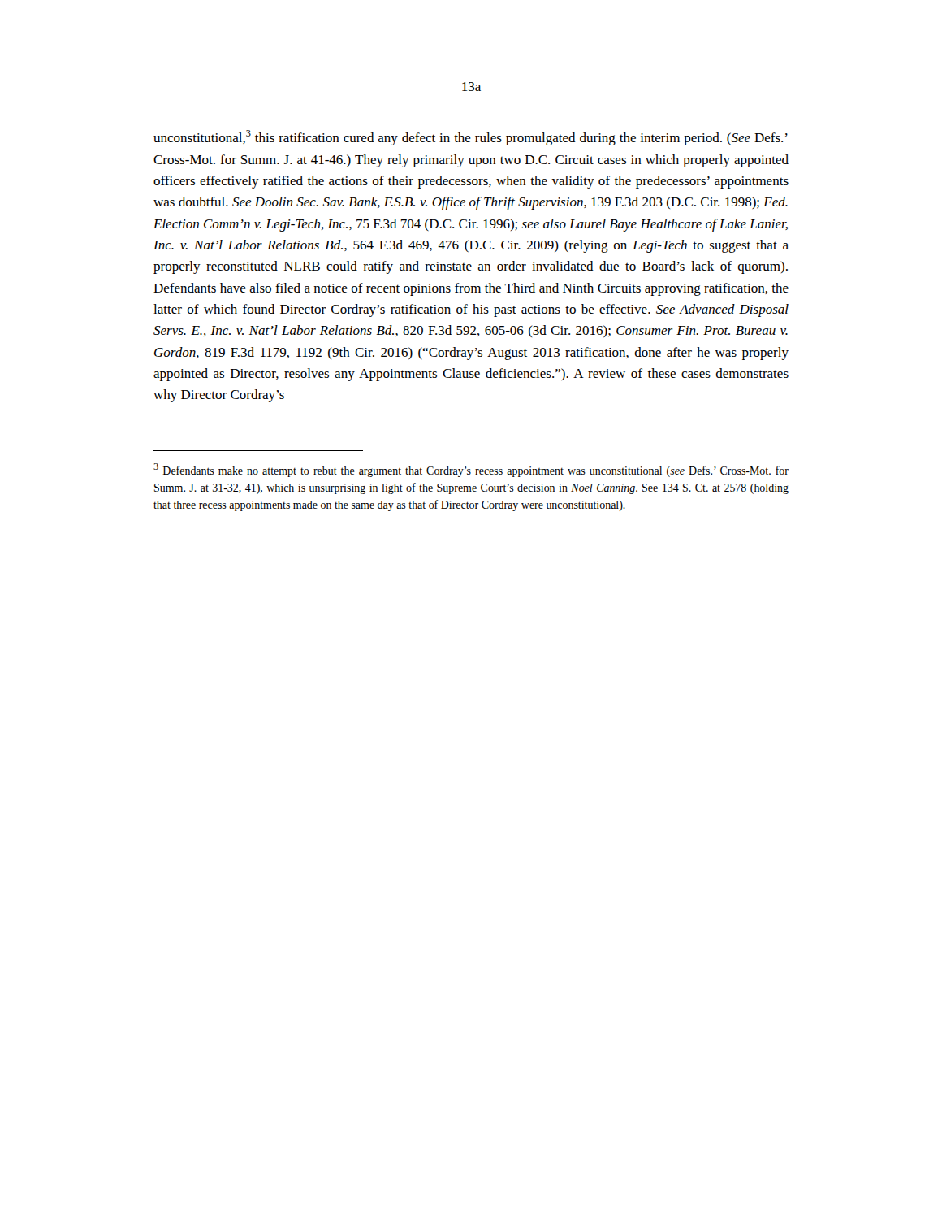13a
unconstitutional,3 this ratification cured any defect in the rules promulgated during the interim period. (See Defs.’ Cross-Mot. for Summ. J. at 41-46.) They rely primarily upon two D.C. Circuit cases in which properly appointed officers effectively ratified the actions of their predecessors, when the validity of the predecessors’ appointments was doubtful. See Doolin Sec. Sav. Bank, F.S.B. v. Office of Thrift Supervision, 139 F.3d 203 (D.C. Cir. 1998); Fed. Election Comm’n v. Legi-Tech, Inc., 75 F.3d 704 (D.C. Cir. 1996); see also Laurel Baye Healthcare of Lake Lanier, Inc. v. Nat’l Labor Relations Bd., 564 F.3d 469, 476 (D.C. Cir. 2009) (relying on Legi-Tech to suggest that a properly reconstituted NLRB could ratify and reinstate an order invalidated due to Board’s lack of quorum). Defendants have also filed a notice of recent opinions from the Third and Ninth Circuits approving ratification, the latter of which found Director Cordray’s ratification of his past actions to be effective. See Advanced Disposal Servs. E., Inc. v. Nat’l Labor Relations Bd., 820 F.3d 592, 605-06 (3d Cir. 2016); Consumer Fin. Prot. Bureau v. Gordon, 819 F.3d 1179, 1192 (9th Cir. 2016) (“Cordray’s August 2013 ratification, done after he was properly appointed as Director, resolves any Appointments Clause deficiencies.”). A review of these cases demonstrates why Director Cordray’s
3 Defendants make no attempt to rebut the argument that Cordray’s recess appointment was unconstitutional (see Defs.’ Cross-Mot. for Summ. J. at 31-32, 41), which is unsurprising in light of the Supreme Court’s decision in Noel Canning. See 134 S. Ct. at 2578 (holding that three recess appointments made on the same day as that of Director Cordray were unconstitutional).